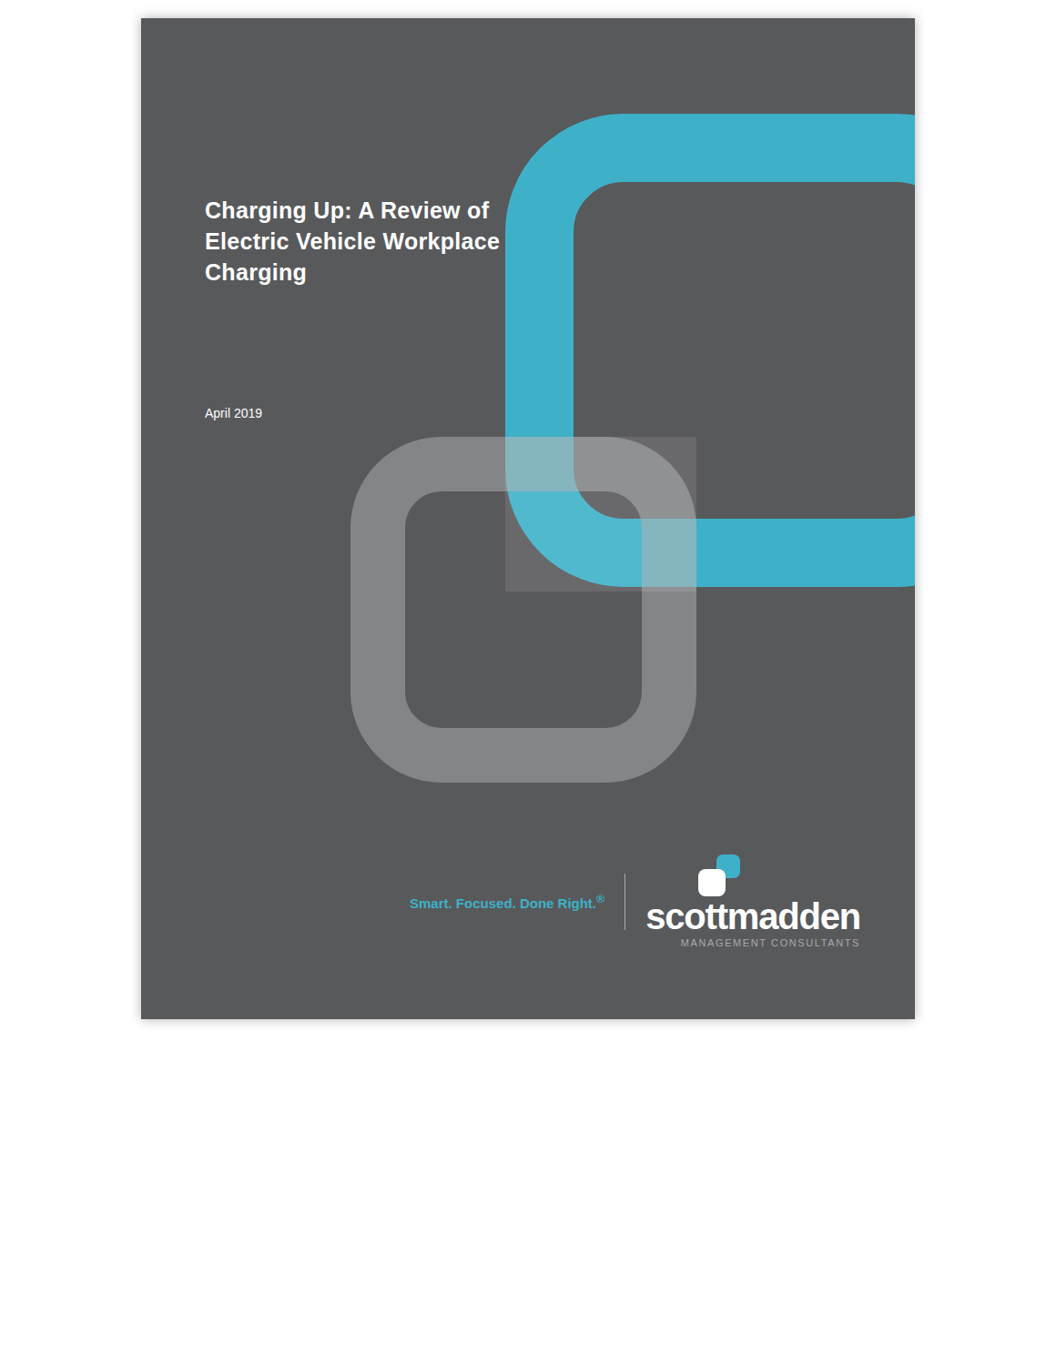Charging Up: A Review of Electric Vehicle Workplace Charging
April 2019
Smart. Focused. Done Right.®
scottmadden
MANAGEMENT CONSULTANTS